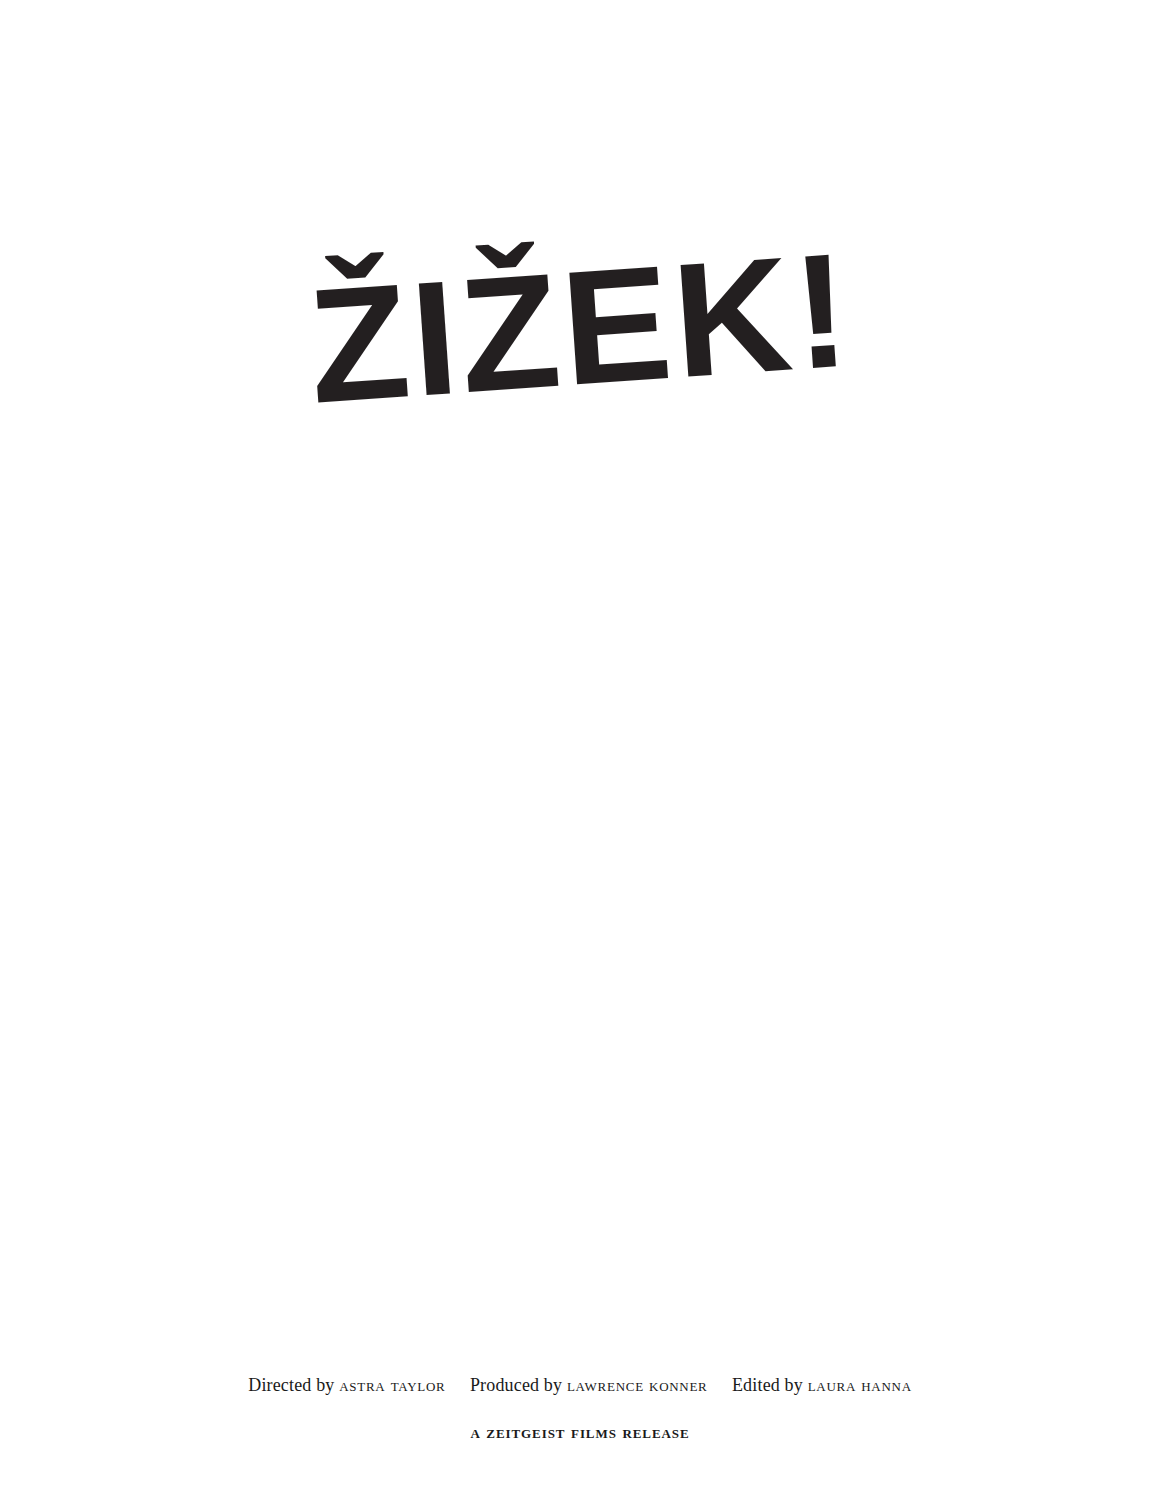Žižek!
Directed by Astra Taylor Produced by Lawrence Konner Edited by Laura Hanna
A Zeitgeist Films Release